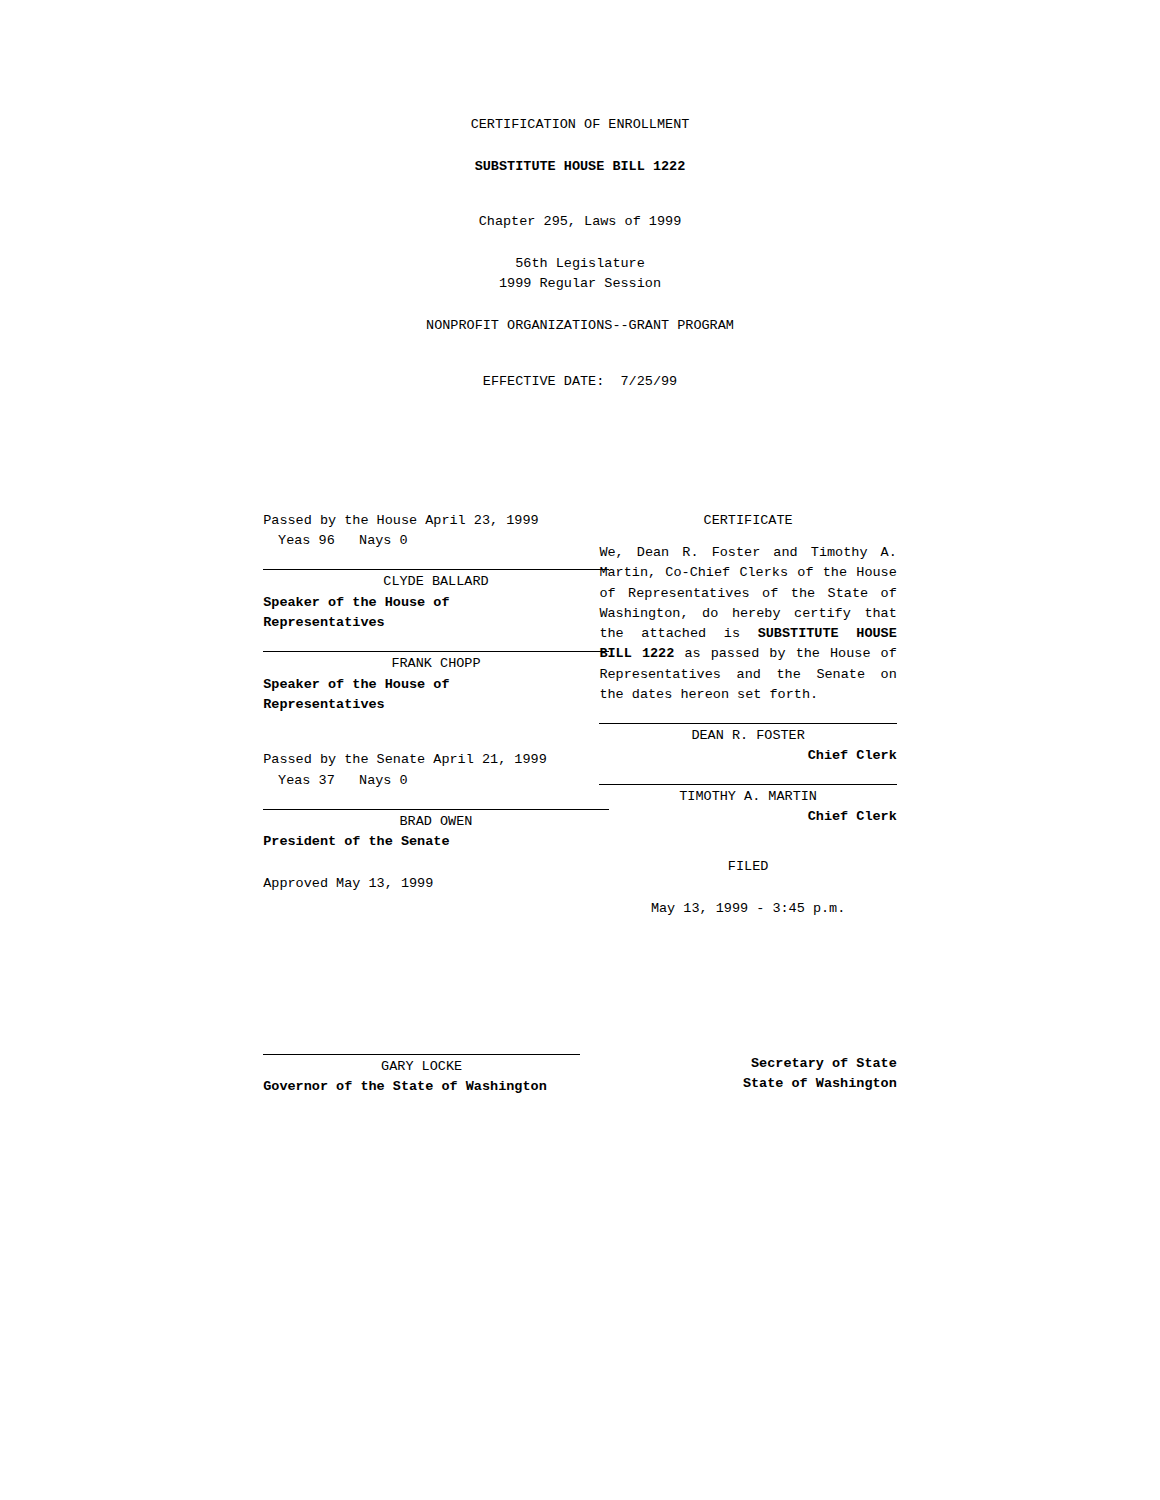CERTIFICATION OF ENROLLMENT
SUBSTITUTE HOUSE BILL 1222
Chapter 295, Laws of 1999
56th Legislature
1999 Regular Session
NONPROFIT ORGANIZATIONS--GRANT PROGRAM
EFFECTIVE DATE: 7/25/99
| Passed by the House April 23, 1999 Yeas 96 Nays 0 CLYDE BALLARD Speaker of the House of Representatives FRANK CHOPP Speaker of the House of Representatives Passed by the Senate April 21, 1999 Yeas 37 Nays 0 BRAD OWEN President of the Senate Approved May 13, 1999 | | CERTIFICATE We, Dean R. Foster and Timothy A. Martin, Co-Chief Clerks of the House of Representatives of the State of Washington, do hereby certify that the attached is SUBSTITUTE HOUSE BILL 1222 as passed by the House of Representatives and the Senate on the dates hereon set forth. DEAN R. FOSTER Chief Clerk TIMOTHY A. MARTIN Chief Clerk FILED May 13, 1999 - 3:45 p.m. |
| GARY LOCKE Governor of the State of Washington | | Secretary of State State of Washington |